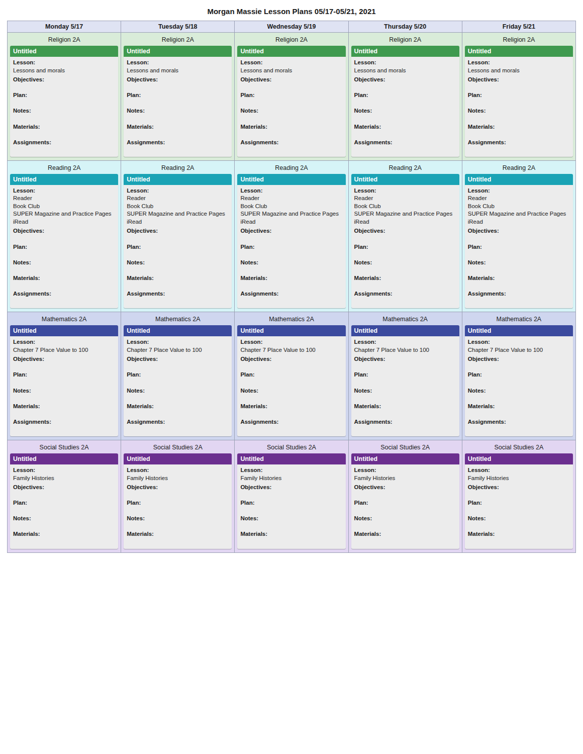Morgan Massie Lesson Plans 05/17-05/21, 2021
| Monday 5/17 | Tuesday 5/18 | Wednesday 5/19 | Thursday 5/20 | Friday 5/21 |
| --- | --- | --- | --- | --- |
| Religion 2A Untitled Lesson: Lessons and morals Objectives: Plan: Notes: Materials: Assignments: | Religion 2A Untitled Lesson: Lessons and morals Objectives: Plan: Notes: Materials: Assignments: | Religion 2A Untitled Lesson: Lessons and morals Objectives: Plan: Notes: Materials: Assignments: | Religion 2A Untitled Lesson: Lessons and morals Objectives: Plan: Notes: Materials: Assignments: | Religion 2A Untitled Lesson: Lessons and morals Objectives: Plan: Notes: Materials: Assignments: |
| Reading 2A Untitled Lesson: Reader Book Club SUPER Magazine and Practice Pages iRead Objectives: Plan: Notes: Materials: Assignments: | Reading 2A Untitled Lesson: Reader Book Club SUPER Magazine and Practice Pages iRead Objectives: Plan: Notes: Materials: Assignments: | Reading 2A Untitled Lesson: Reader Book Club SUPER Magazine and Practice Pages iRead Objectives: Plan: Notes: Materials: Assignments: | Reading 2A Untitled Lesson: Reader Book Club SUPER Magazine and Practice Pages iRead Objectives: Plan: Notes: Materials: Assignments: | Reading 2A Untitled Lesson: Reader Book Club SUPER Magazine and Practice Pages iRead Objectives: Plan: Notes: Materials: Assignments: |
| Mathematics 2A Untitled Lesson: Chapter 7 Place Value to 100 Objectives: Plan: Notes: Materials: Assignments: | Mathematics 2A Untitled Lesson: Chapter 7 Place Value to 100 Objectives: Plan: Notes: Materials: Assignments: | Mathematics 2A Untitled Lesson: Chapter 7 Place Value to 100 Objectives: Plan: Notes: Materials: Assignments: | Mathematics 2A Untitled Lesson: Chapter 7 Place Value to 100 Objectives: Plan: Notes: Materials: Assignments: | Mathematics 2A Untitled Lesson: Chapter 7 Place Value to 100 Objectives: Plan: Notes: Materials: Assignments: |
| Social Studies 2A Untitled Lesson: Family Histories Objectives: Plan: Notes: Materials: | Social Studies 2A Untitled Lesson: Family Histories Objectives: Plan: Notes: Materials: | Social Studies 2A Untitled Lesson: Family Histories Objectives: Plan: Notes: Materials: | Social Studies 2A Untitled Lesson: Family Histories Objectives: Plan: Notes: Materials: | Social Studies 2A Untitled Lesson: Family Histories Objectives: Plan: Notes: Materials: |